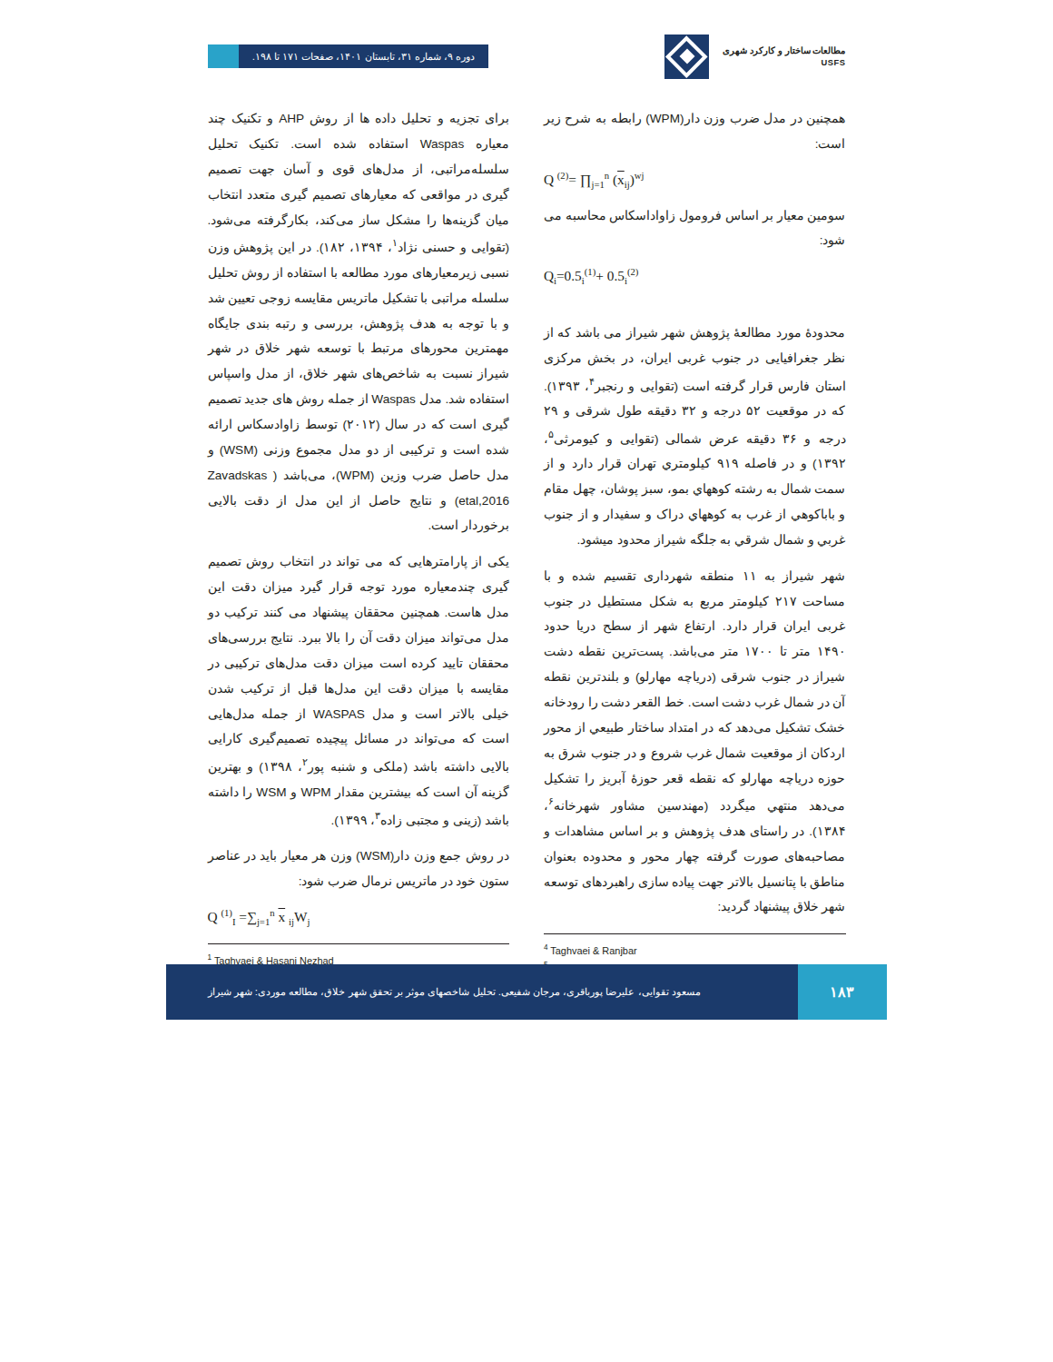مطالعات ساختار و کارکرد شهری
USFS
دوره ۹، شماره ۳۱، تابستان ۱۴۰۱، صفحات ۱۷۱ تا ۱۹۸.
همچنین در مدل ضرب وزن دار(WPM) رابطه به شرح زیر است:
Q (2)= ∏j=1n (xij)wj
سومین معیار بر اساس فرومول زاواداسکاس محاسبه می شود:
Qi=0.5i(1)+ 0.5i(2)
محدودۀ مورد مطالعۀ پژوهش شهر شیراز می باشد که از نظر جغرافیایی در جنوب غربی ایران، در بخش مرکزی استان فارس قرار گرفته است (تقوایی و رنجبر۴، ۱۳۹۳). که در موقعیت ۵۲ درجه و ۳۲ دقیقه طول شرقی و ۲۹ درجه و ۳۶ دقیقه عرض شمالی (تقوایی و کیومرثی۵، ۱۳۹۲) و در فاصله ۹۱۹ کیلومتري تهران قرار دارد و از سمت شمال به رشته کوههاي بمو، سبز پوشان، چهل مقام و باباکوهي از غرب به کوههاي دراک و سفیدار و از جنوب غربي و شمال شرقي به جلگه شیراز محدود ميشود.
شهر شیراز به ۱۱ منطقه شهرداری تقسیم شده و با مساحت ۲۱۷ کیلومتر مربع به شکل مستطیل در جنوب غربی ایران قرار دارد. ارتفاع شهر از سطح دریا حدود ۱۴۹۰ متر تا ۱۷۰۰ متر می‌باشد. پست‌ترین نقطه دشت شیراز در جنوب شرقی (دریاچه مهارلو) و بلندترین نقطه آن در شمال غرب دشت است. خط القعر دشت را رودخانه خشک تشکیل می‌دهد که در امتداد ساختار طبیعي از محور اردکان از موقعیت شمال غرب شروع و در جنوب شرق به حوزه دریاچه مهارلو که نقطه قعر حوزۀ آبریز را تشکیل می‌دهد منتهي ميگردد (مهندسین مشاور شهرخانه۶، ۱۳۸۴). در راستای هدف پژوهش و بر اساس مشاهدات و مصاحبه‌های صورت گرفته چهار محور و محدوده بعنوان مناطق با پتانسیل بالاتر جهت پیاده سازی راهبردهای توسعه شهر خلاق پیشنهاد گردید:
4 Taghvaei & Ranjbar
5 Taghvaei & Kiumarsi
6 City Consulting Engineers
برای تجزیه و تحلیل داده ها از روش AHP و تکنیک چند معیاره Waspas استفاده شده است. تکنیک تحلیل سلسله‌مراتبی، از مدل‌های قوی و آسان جهت تصمیم گیری در مواقعی که معیارهای تصمیم گیری متعدد انتخاب میان گزینه‌ها را مشکل ساز می‌کند، بکارگرفته می‌شود. (تقوایی و حسنی نژاد۱، ۱۳۹۴، ۱۸۲). در این پژوهش وزن نسبی زیرمعیارهای مورد مطالعه با استفاده از روش تحلیل سلسله مراتبی با تشکیل ماتریس مقایسه زوجی تعیین شد و با توجه به هدف پژوهش، بررسی و رتبه بندی جایگاه مهمترین محورهای مرتبط با توسعه شهر خلاق در شهر شیراز نسبت به شاخص‌های شهر خلاق، از مدل واسپاس استفاده شد. مدل Waspas از جمله روش های جدید تصمیم گیری است که در سال (۲۰۱۲) توسط زاوادسکاس ارائه شده است و ترکیبی از دو مدل مجموع وزنی (WSM) و مدل حاصل ضرب وزین (WPM)، می‌باشد ( Zavadskas etal,2016) و نتایج حاصل از این مدل از دقت بالایی برخوردار است.
یکی از پارامترهایی که می تواند در انتخاب روش تصمیم گیری چندمعیاره مورد توجه قرار گیرد میزان دقت این مدل هاست. همچنین محققان پیشنهاد می کنند ترکیب دو مدل می‌تواند میزان دقت آن را بالا ببرد. نتایج بررسی‌های محققان تایید کرده است میزان دقت مدل‌های ترکیبی در مقایسه با میزان دقت این مدل‌ها قبل از ترکیب شدن خیلی بالاتر است و مدل WASPAS از جمله مدل‌هایی است که می‌تواند در مسائل پیچیده تصمیم‌گیری کارایی بالایی داشته باشد (ملکی و شنبه پور۲، ۱۳۹۸) و بهترین گزینه آن است که بیشترین مقدار WPM و WSM را داشته باشد (زینی و مجتبی زاده۳، ۱۳۹۹).
در روش جمع وزن دار(WSM) وزن هر معیار باید در عناصر ستون خود در ماتریس نرمال ضرب شود:
Q (1)I =∑j=1n x ijWj
1 Taghvaei & Hasani Nezhad
2 Maleki & Shanbehpoor
3 Zeyni & Mojtabazadeh
۱۸۳
مسعود تقوایی، علیرضا پورباقری، مرجان شفیعی. تحلیل شاخصهای موثر بر تحقق شهر خلاق، مطالعه موردی: شهر شیراز